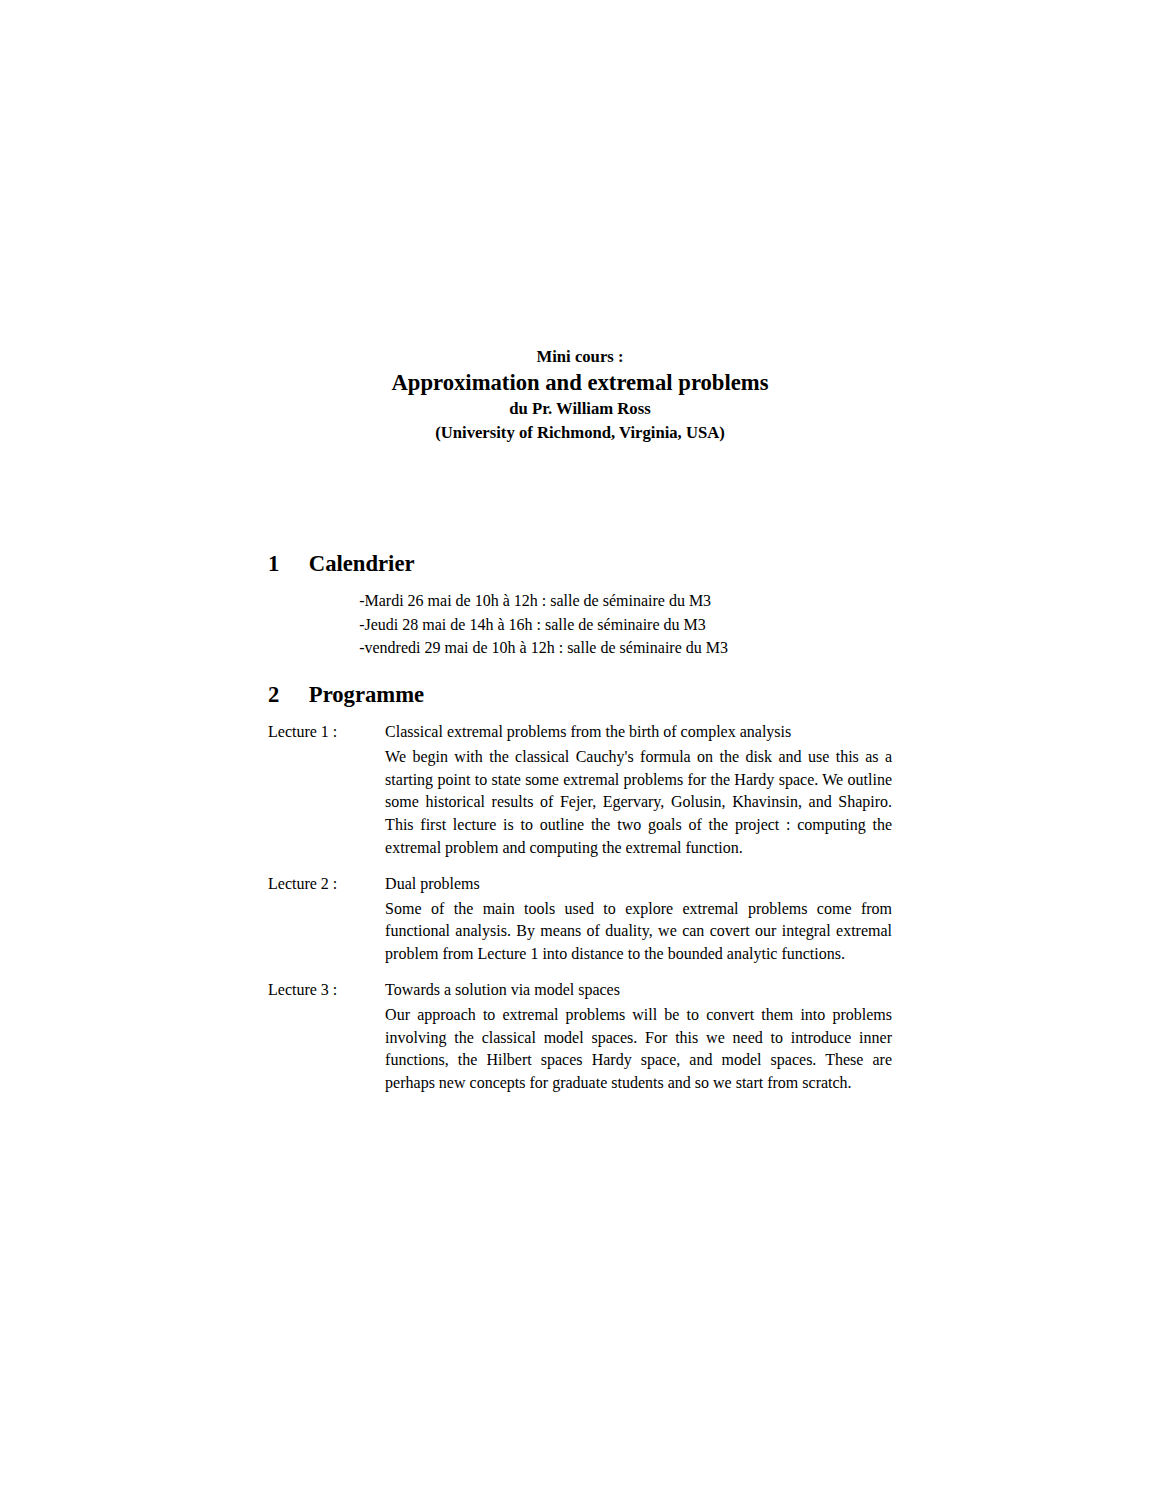Mini cours :
Approximation and extremal problems
du Pr. William Ross
(University of Richmond, Virginia, USA)
1 Calendrier
-Mardi 26 mai de 10h à 12h : salle de séminaire du M3
-Jeudi 28 mai de 14h à 16h : salle de séminaire du M3
-vendredi 29 mai de 10h à 12h : salle de séminaire du M3
2 Programme
Lecture 1 :
Classical extremal problems from the birth of complex analysis
We begin with the classical Cauchy's formula on the disk and use this as a starting point to state some extremal problems for the Hardy space. We outline some historical results of Fejer, Egervary, Golusin, Khavinsin, and Shapiro. This first lecture is to outline the two goals of the project : computing the extremal problem and computing the extremal function.
Lecture 2 :
Dual problems
Some of the main tools used to explore extremal problems come from functional analysis. By means of duality, we can covert our integral extremal problem from Lecture 1 into distance to the bounded analytic functions.
Lecture 3 :
Towards a solution via model spaces
Our approach to extremal problems will be to convert them into problems involving the classical model spaces. For this we need to introduce inner functions, the Hilbert spaces Hardy space, and model spaces. These are perhaps new concepts for graduate students and so we start from scratch.